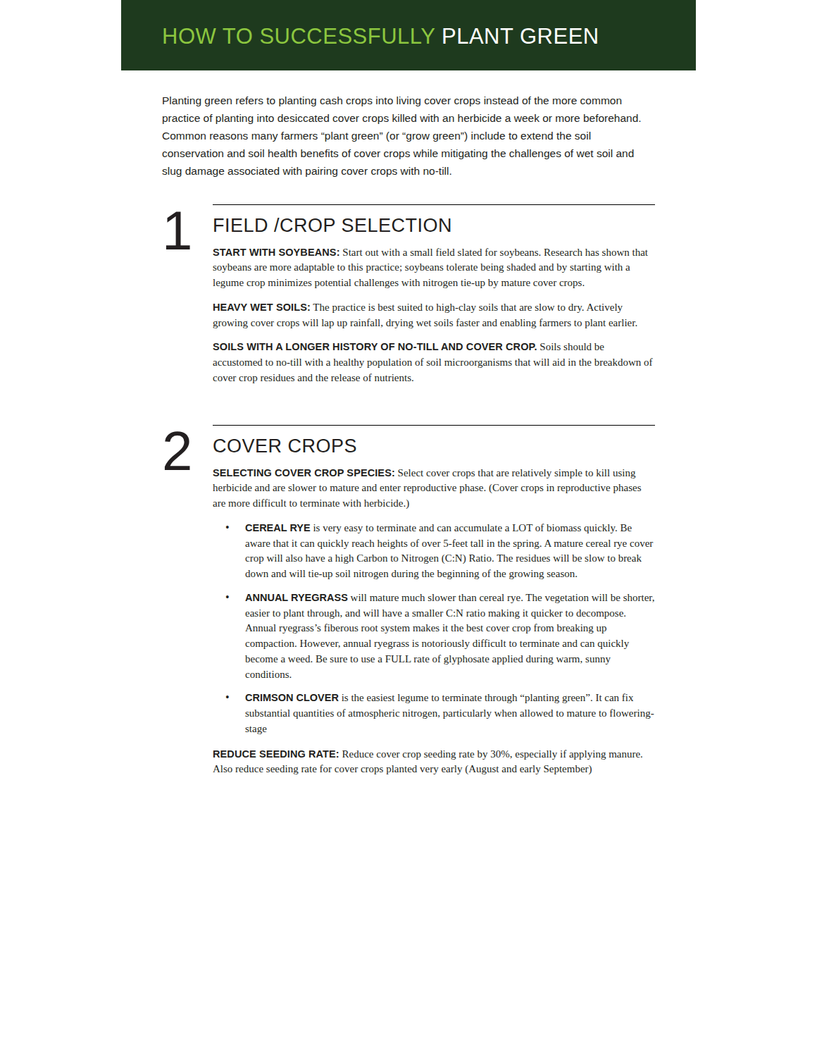How to Successfully Plant Green
Planting green refers to planting cash crops into living cover crops instead of the more common practice of planting into desiccated cover crops killed with an herbicide a week or more beforehand. Common reasons many farmers “plant green” (or “grow green”) include to extend the soil conservation and soil health benefits of cover crops while mitigating the challenges of wet soil and slug damage associated with pairing cover crops with no-till.
1
Field /Crop Selection
Start with soybeans: Start out with a small field slated for soybeans. Research has shown that soybeans are more adaptable to this practice; soybeans tolerate being shaded and by starting with a legume crop minimizes potential challenges with nitrogen tie-up by mature cover crops.
Heavy wet soils: The practice is best suited to high-clay soils that are slow to dry. Actively growing cover crops will lap up rainfall, drying wet soils faster and enabling farmers to plant earlier.
Soils with a longer history of no-till and cover crop. Soils should be accustomed to no-till with a healthy population of soil microorganisms that will aid in the breakdown of cover crop residues and the release of nutrients.
2
Cover Crops
Selecting cover crop species: Select cover crops that are relatively simple to kill using herbicide and are slower to mature and enter reproductive phase. (Cover crops in reproductive phases are more difficult to terminate with herbicide.)
Cereal rye is very easy to terminate and can accumulate a LOT of biomass quickly. Be aware that it can quickly reach heights of over 5-feet tall in the spring. A mature cereal rye cover crop will also have a high Carbon to Nitrogen (C:N) Ratio. The residues will be slow to break down and will tie-up soil nitrogen during the beginning of the growing season.
Annual ryegrass will mature much slower than cereal rye. The vegetation will be shorter, easier to plant through, and will have a smaller C:N ratio making it quicker to decompose. Annual ryegrass’s fiberous root system makes it the best cover crop from breaking up compaction. However, annual ryegrass is notoriously difficult to terminate and can quickly become a weed. Be sure to use a FULL rate of glyphosate applied during warm, sunny conditions.
Crimson clover is the easiest legume to terminate through “planting green”. It can fix substantial quantities of atmospheric nitrogen, particularly when allowed to mature to flowering-stage
Reduce seeding rate: Reduce cover crop seeding rate by 30%, especially if applying manure. Also reduce seeding rate for cover crops planted very early (August and early September)